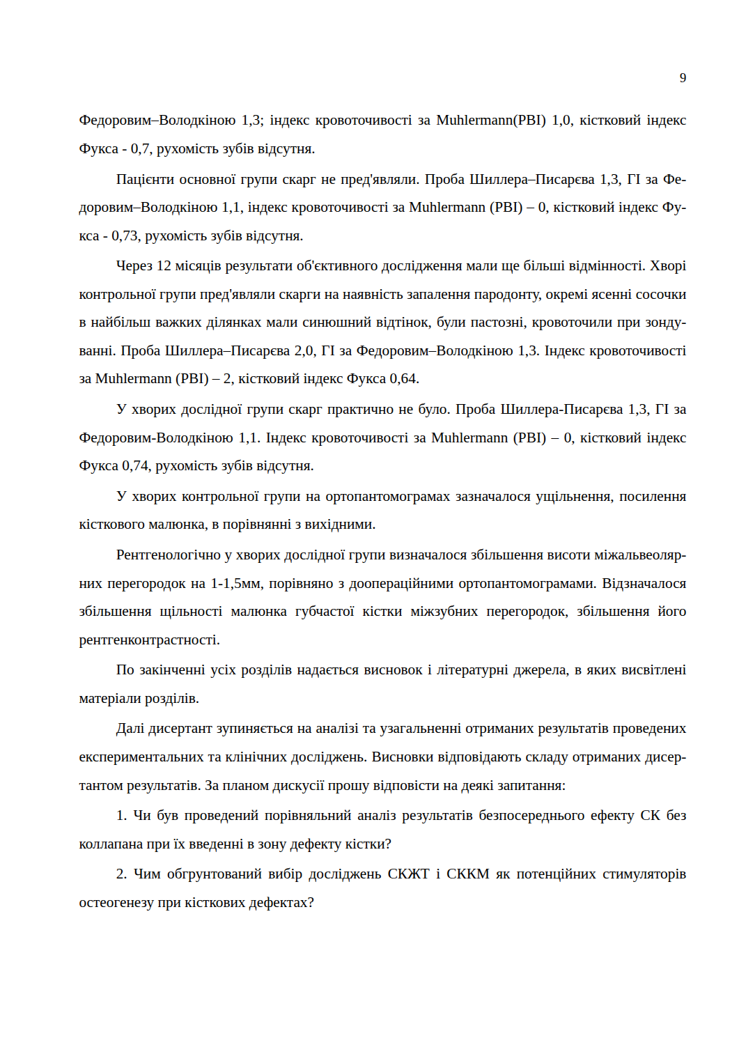9
Федоровим–Володкіною 1,3; індекс кровоточивості за Muhlermann(PBI) 1,0, кістковий індекс Фукса - 0,7, рухомість зубів відсутня.
Пацієнти основної групи скарг не пред'являли. Проба Шиллера–Писарєва 1,3, ГІ за Федоровим–Володкіною 1,1, індекс кровоточивості за Muhlermann (PBI) – 0, кістковий індекс Фукса - 0,73, рухомість зубів відсутня.
Через 12 місяців результати об'єктивного дослідження мали ще більші відмінності. Хворі контрольної групи пред'являли скарги на наявність запалення пародонту, окремі ясенні сосочки в найбільш важких ділянках мали синюшний відтінок, були пастозні, кровоточили при зондуванні. Проба Шиллера–Писарєва 2,0, ГІ за Федоровим–Володкіною 1,3. Індекс кровоточивості за Muhlermann (PBI) – 2, кістковий індекс Фукса 0,64.
У хворих дослідної групи скарг практично не було. Проба Шиллера-Писарєва 1,3, ГІ за Федоровим-Володкіною 1,1. Індекс кровоточивості за Muhlermann (PBI) – 0, кістковий індекс Фукса 0,74, рухомість зубів відсутня.
У хворих контрольної групи на ортопантомограмах зазначалося ущільнення, посилення кісткового малюнка, в порівнянні з вихідними.
Рентгенологічно у хворих дослідної групи визначалося збільшення висоти міжальвеолярних перегородок на 1-1,5мм, порівняно з доопераційними ортопантомограмами. Відзначалося збільшення щільності малюнка губчастої кістки міжзубних перегородок, збільшення його рентгенконтрастності.
По закінченні усіх розділів надається висновок і літературні джерела, в яких висвітлені матеріали розділів.
Далі дисертант зупиняється на аналізі та узагальненні отриманих результатів проведених експериментальних та клінічних досліджень. Висновки відповідають складу отриманих дисертантом результатів. За планом дискусії прошу відповісти на деякі запитання:
1. Чи був проведений порівняльний аналіз результатів безпосереднього ефекту СК без коллапана при їх введенні в зону дефекту кістки?
2. Чим обгрунтований вибір досліджень СКЖТ і СККМ як потенційних стимуляторів остеогенезу при кісткових дефектах?